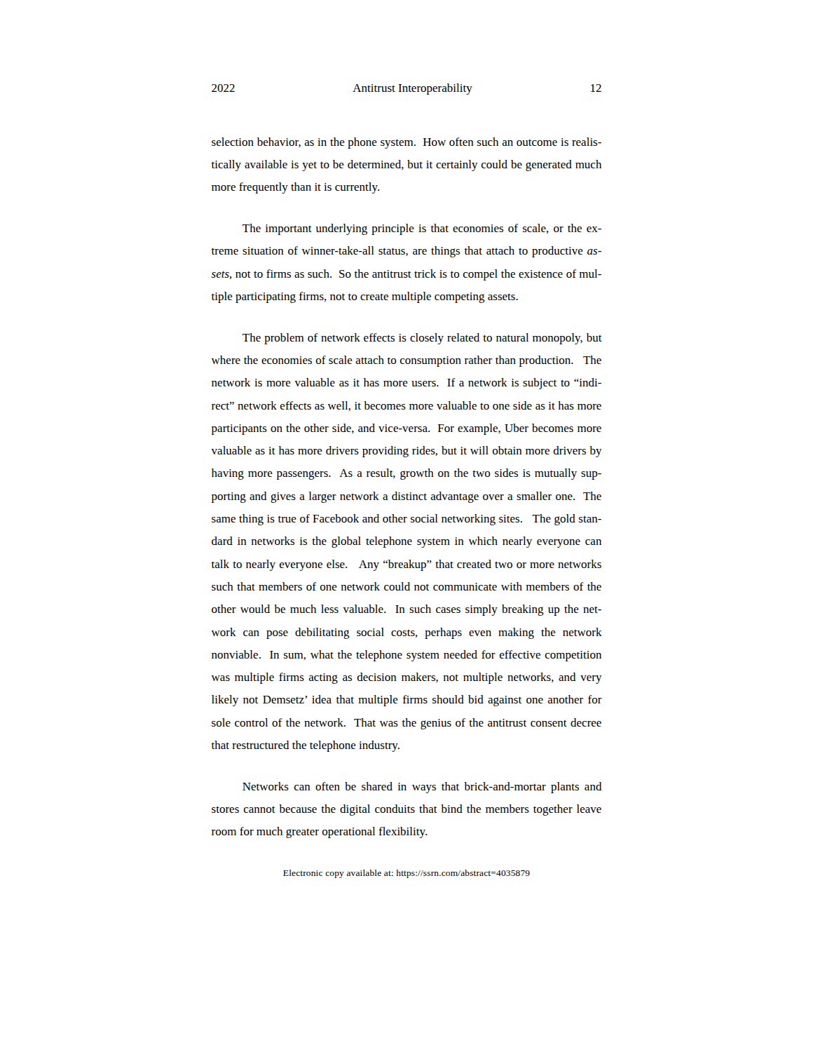2022 Antitrust Interoperability 12
selection behavior, as in the phone system. How often such an outcome is realistically available is yet to be determined, but it certainly could be generated much more frequently than it is currently.
The important underlying principle is that economies of scale, or the extreme situation of winner-take-all status, are things that attach to productive assets, not to firms as such. So the antitrust trick is to compel the existence of multiple participating firms, not to create multiple competing assets.
The problem of network effects is closely related to natural monopoly, but where the economies of scale attach to consumption rather than production. The network is more valuable as it has more users. If a network is subject to “indirect” network effects as well, it becomes more valuable to one side as it has more participants on the other side, and vice-versa. For example, Uber becomes more valuable as it has more drivers providing rides, but it will obtain more drivers by having more passengers. As a result, growth on the two sides is mutually supporting and gives a larger network a distinct advantage over a smaller one. The same thing is true of Facebook and other social networking sites. The gold standard in networks is the global telephone system in which nearly everyone can talk to nearly everyone else. Any “breakup” that created two or more networks such that members of one network could not communicate with members of the other would be much less valuable. In such cases simply breaking up the network can pose debilitating social costs, perhaps even making the network nonviable. In sum, what the telephone system needed for effective competition was multiple firms acting as decision makers, not multiple networks, and very likely not Demsetz’ idea that multiple firms should bid against one another for sole control of the network. That was the genius of the antitrust consent decree that restructured the telephone industry.
Networks can often be shared in ways that brick-and-mortar plants and stores cannot because the digital conduits that bind the members together leave room for much greater operational flexibility.
Electronic copy available at: https://ssrn.com/abstract=4035879